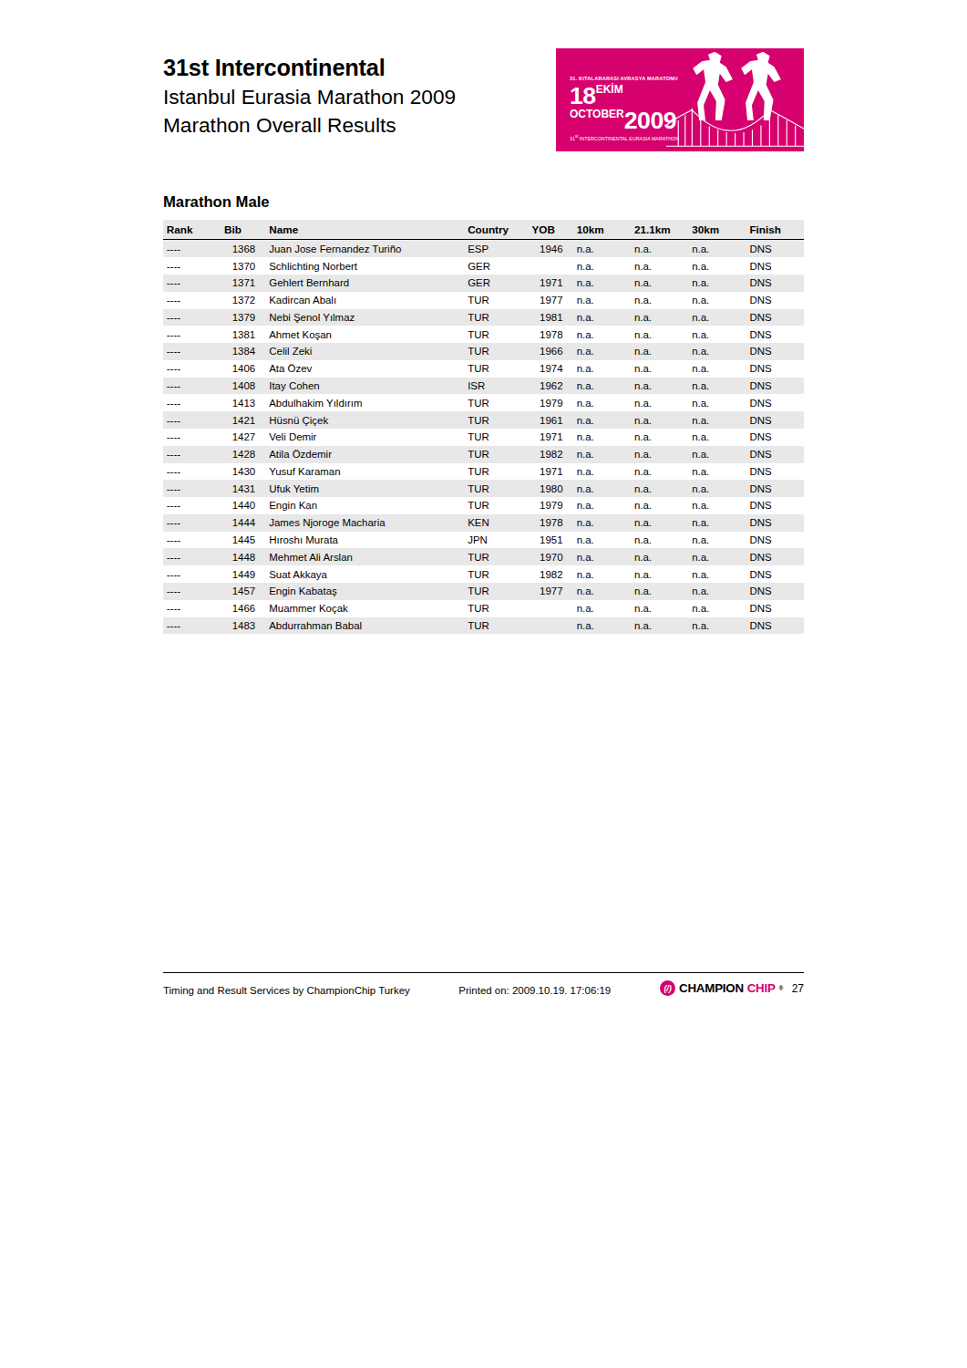31st Intercontinental
Istanbul Eurasia Marathon 2009
Marathon Overall Results
31. KITALARARASI AVRASYA MARATONU 18 EKİM
OCTOBER 2009 31st INTERCONTINENTAL EURASIA MARATHON
Marathon Male
| Rank | Bib | Name | Country | YOB | 10km | 21.1km | 30km | Finish |
| --- | --- | --- | --- | --- | --- | --- | --- | --- |
| ---- | 1368 | Juan Jose Fernandez Turiño | ESP | 1946 | n.a. | n.a. | n.a. | DNS |
| ---- | 1370 | Schlichting Norbert | GER | | n.a. | n.a. | n.a. | DNS |
| ---- | 1371 | Gehlert Bernhard | GER | 1971 | n.a. | n.a. | n.a. | DNS |
| ---- | 1372 | Kadircan Abalı | TUR | 1977 | n.a. | n.a. | n.a. | DNS |
| ---- | 1379 | Nebi Şenol Yılmaz | TUR | 1981 | n.a. | n.a. | n.a. | DNS |
| ---- | 1381 | Ahmet Koşan | TUR | 1978 | n.a. | n.a. | n.a. | DNS |
| ---- | 1384 | Celil Zeki | TUR | 1966 | n.a. | n.a. | n.a. | DNS |
| ---- | 1406 | Ata Özev | TUR | 1974 | n.a. | n.a. | n.a. | DNS |
| ---- | 1408 | Itay Cohen | ISR | 1962 | n.a. | n.a. | n.a. | DNS |
| ---- | 1413 | Abdulhakim Yıldırım | TUR | 1979 | n.a. | n.a. | n.a. | DNS |
| ---- | 1421 | Hüsnü Çiçek | TUR | 1961 | n.a. | n.a. | n.a. | DNS |
| ---- | 1427 | Veli Demir | TUR | 1971 | n.a. | n.a. | n.a. | DNS |
| ---- | 1428 | Atila Özdemir | TUR | 1982 | n.a. | n.a. | n.a. | DNS |
| ---- | 1430 | Yusuf Karaman | TUR | 1971 | n.a. | n.a. | n.a. | DNS |
| ---- | 1431 | Ufuk Yetim | TUR | 1980 | n.a. | n.a. | n.a. | DNS |
| ---- | 1440 | Engin Kan | TUR | 1979 | n.a. | n.a. | n.a. | DNS |
| ---- | 1444 | James Njoroge Macharia | KEN | 1978 | n.a. | n.a. | n.a. | DNS |
| ---- | 1445 | Hıroshı Murata | JPN | 1951 | n.a. | n.a. | n.a. | DNS |
| ---- | 1448 | Mehmet Ali Arslan | TUR | 1970 | n.a. | n.a. | n.a. | DNS |
| ---- | 1449 | Suat Akkaya | TUR | 1982 | n.a. | n.a. | n.a. | DNS |
| ---- | 1457 | Engin Kabataş | TUR | 1977 | n.a. | n.a. | n.a. | DNS |
| ---- | 1466 | Muammer Koçak | TUR | | n.a. | n.a. | n.a. | DNS |
| ---- | 1483 | Abdurrahman Babal | TUR | | n.a. | n.a. | n.a. | DNS |
Timing and Result Services by ChampionChip Turkey
Printed on: 2009.10.19. 17:06:19
(/) CHAMPION CHIP® 27